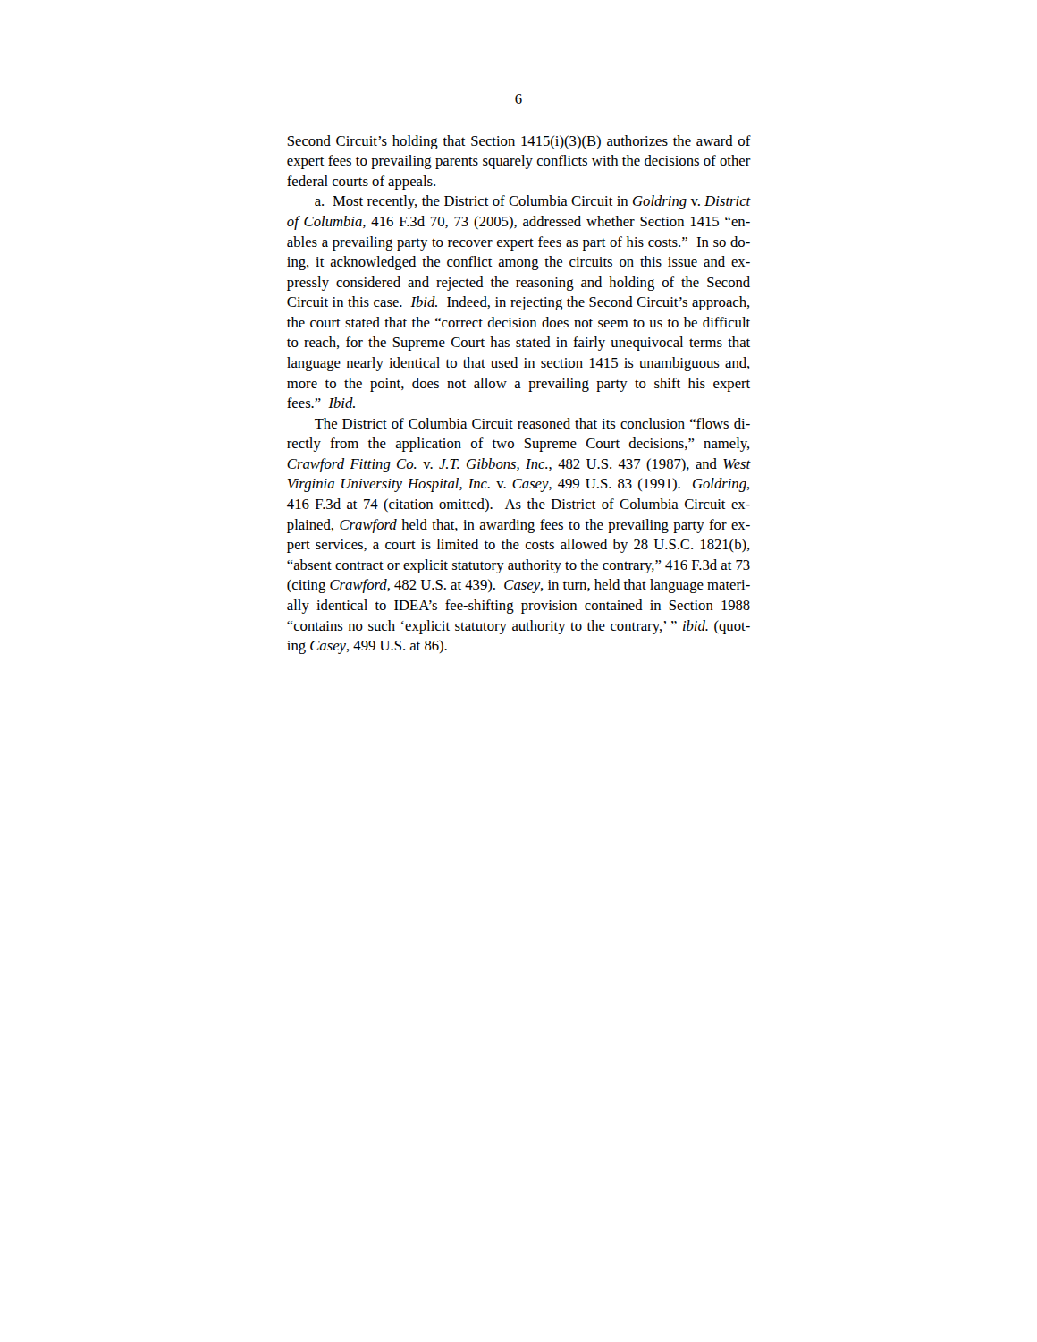6
Second Circuit’s holding that Section 1415(i)(3)(B) authorizes the award of expert fees to prevailing parents squarely conflicts with the decisions of other federal courts of appeals.
a. Most recently, the District of Columbia Circuit in Goldring v. District of Columbia, 416 F.3d 70, 73 (2005), addressed whether Section 1415 “enables a prevailing party to recover expert fees as part of his costs.” In so doing, it acknowledged the conflict among the circuits on this issue and expressly considered and rejected the reasoning and holding of the Second Circuit in this case. Ibid. Indeed, in rejecting the Second Circuit’s approach, the court stated that the “correct decision does not seem to us to be difficult to reach, for the Supreme Court has stated in fairly unequivocal terms that language nearly identical to that used in section 1415 is unambiguous and, more to the point, does not allow a prevailing party to shift his expert fees.” Ibid.
The District of Columbia Circuit reasoned that its conclusion “flows directly from the application of two Supreme Court decisions,” namely, Crawford Fitting Co. v. J.T. Gibbons, Inc., 482 U.S. 437 (1987), and West Virginia University Hospital, Inc. v. Casey, 499 U.S. 83 (1991). Goldring, 416 F.3d at 74 (citation omitted). As the District of Columbia Circuit explained, Crawford held that, in awarding fees to the prevailing party for expert services, a court is limited to the costs allowed by 28 U.S.C. 1821(b), “absent contract or explicit statutory authority to the contrary,” 416 F.3d at 73 (citing Crawford, 482 U.S. at 439). Casey, in turn, held that language materially identical to IDEA’s fee-shifting provision contained in Section 1988 “contains no such ‘explicit statutory authority to the contrary,’ ” ibid. (quoting Casey, 499 U.S. at 86).